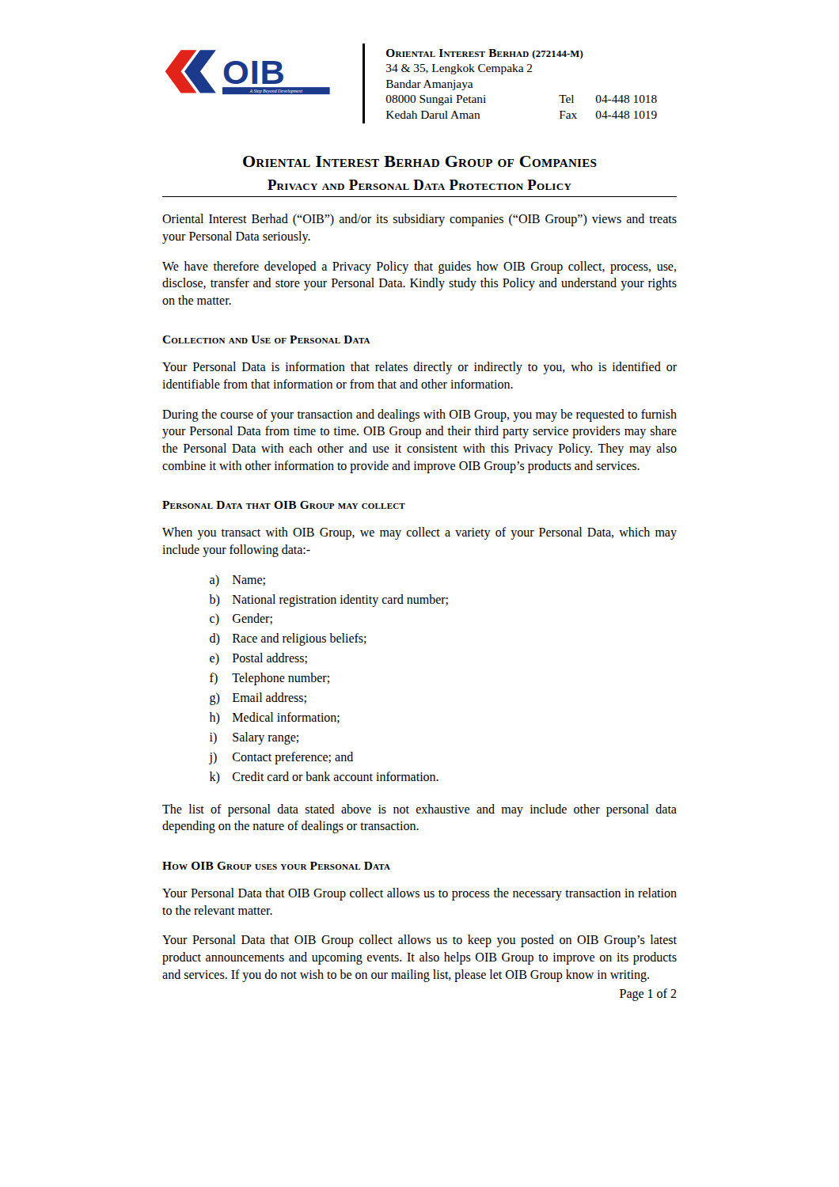OIB A Step Beyond Development
Oriental Interest Berhad (272144-M)
34 & 35, Lengkok Cempaka 2
Bandar Amanjaya
08000 Sungai Petani Tel 04-448 1018
Kedah Darul Aman Fax 04-448 1019
Oriental Interest Berhad Group of Companies
Privacy and Personal Data Protection Policy
Oriental Interest Berhad (“OIB”) and/or its subsidiary companies (“OIB Group”) views and treats your Personal Data seriously.
We have therefore developed a Privacy Policy that guides how OIB Group collect, process, use, disclose, transfer and store your Personal Data. Kindly study this Policy and understand your rights on the matter.
Collection and Use of Personal Data
Your Personal Data is information that relates directly or indirectly to you, who is identified or identifiable from that information or from that and other information.
During the course of your transaction and dealings with OIB Group, you may be requested to furnish your Personal Data from time to time. OIB Group and their third party service providers may share the Personal Data with each other and use it consistent with this Privacy Policy. They may also combine it with other information to provide and improve OIB Group’s products and services.
Personal Data that OIB Group may collect
When you transact with OIB Group, we may collect a variety of your Personal Data, which may include your following data:-
Name;
National registration identity card number;
Gender;
Race and religious beliefs;
Postal address;
Telephone number;
Email address;
Medical information;
Salary range;
Contact preference; and
Credit card or bank account information.
The list of personal data stated above is not exhaustive and may include other personal data depending on the nature of dealings or transaction.
How OIB Group uses your Personal Data
Your Personal Data that OIB Group collect allows us to process the necessary transaction in relation to the relevant matter.
Your Personal Data that OIB Group collect allows us to keep you posted on OIB Group’s latest product announcements and upcoming events. It also helps OIB Group to improve on its products and services. If you do not wish to be on our mailing list, please let OIB Group know in writing.
Page 1 of 2